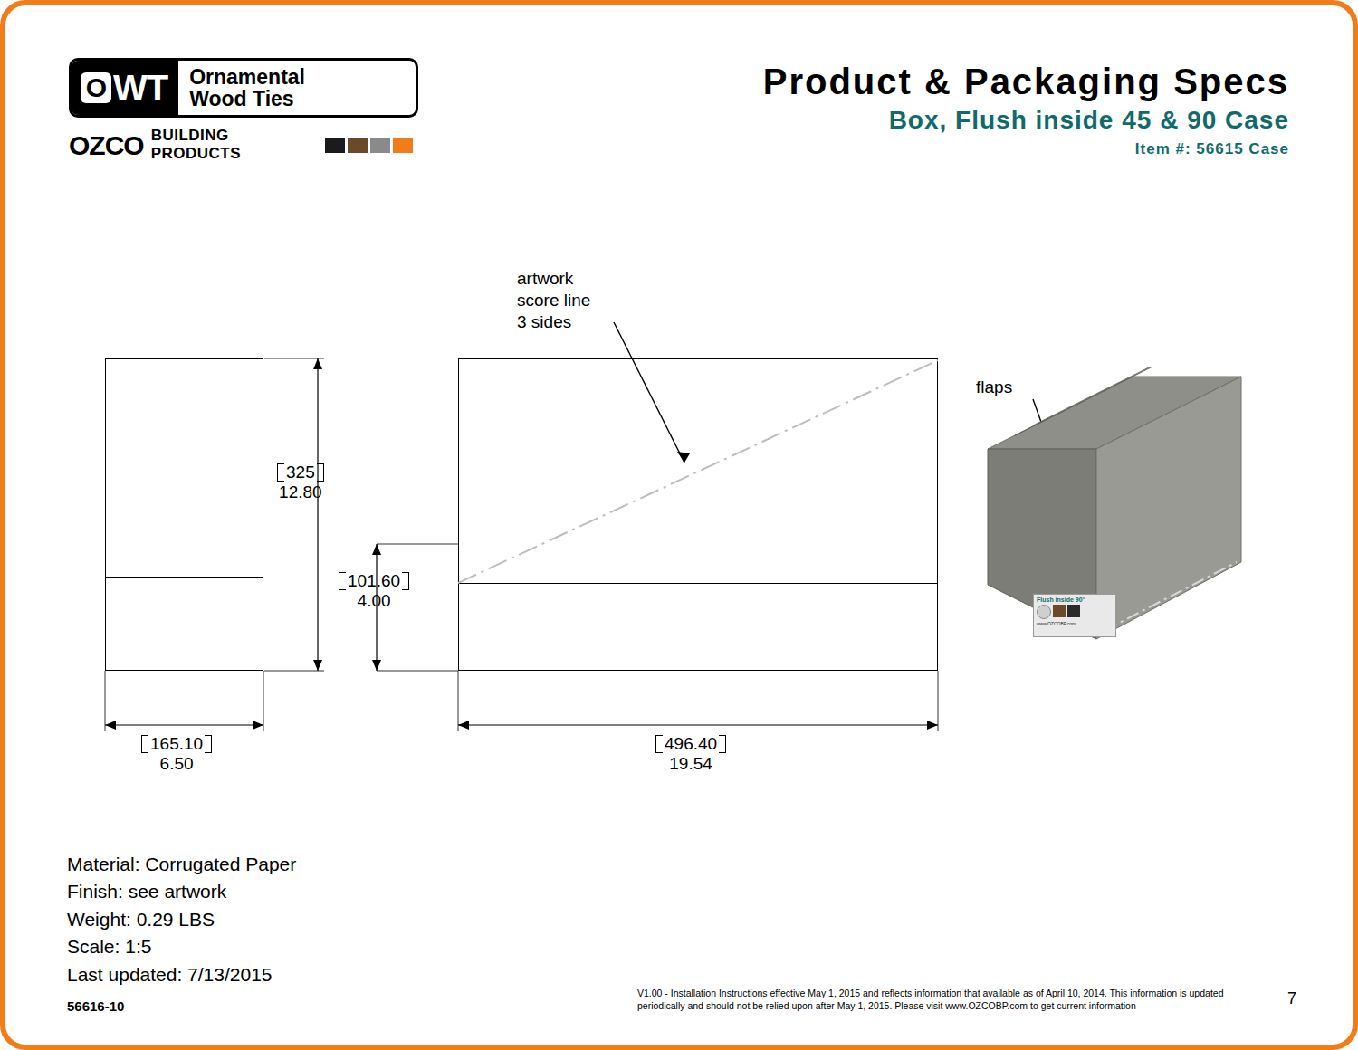OWT
Ornamental Wood Ties
OZCO BUILDING PRODUCTS
Product & Packaging Specs
Box, Flush inside 45 & 90 Case
Item #: 56615 Case
artwork
score line
3 sides
325
12.80
101.60
4.00
165.10
6.50
496.40
19.54
flaps
Flush inside 90°
www.OZCOBP.com
Material: Corrugated Paper
Finish: see artwork
Weight: 0.29 LBS
Scale: 1:5
Last updated: 7/13/2015
56616-10
V1.00 - Installation Instructions effective May 1, 2015 and reflects information that available as of April 10, 2014. This information is updated periodically and should not be relied upon after May 1, 2015. Please visit www.OZCOBP.com to get current information
7